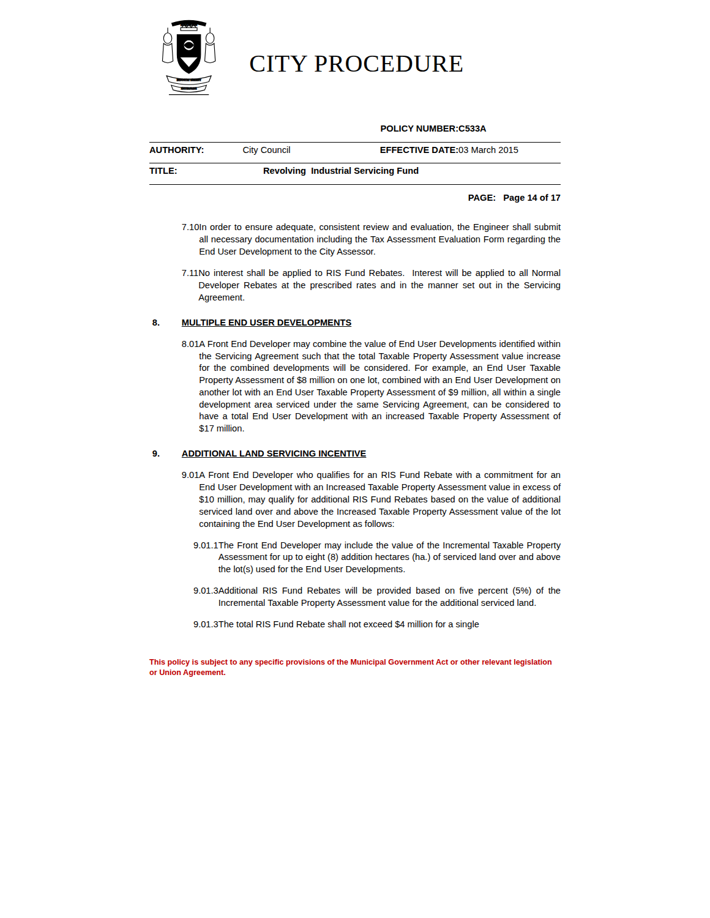EDMONTON INDUSTRY ENERGY ENTERPRISE
CITY PROCEDURE
| | | POLICY NUMBER: | C533A |
| AUTHORITY: | City Council | EFFECTIVE DATE: | 03 March 2015 |
| TITLE: | Revolving Industrial Servicing Fund |
PAGE: Page 14 of 17
7.10
In order to ensure adequate, consistent review and evaluation, the Engineer shall submit all necessary documentation including the Tax Assessment Evaluation Form regarding the End User Development to the City Assessor.
7.11
No interest shall be applied to RIS Fund Rebates. Interest will be applied to all Normal Developer Rebates at the prescribed rates and in the manner set out in the Servicing Agreement.
8.
MULTIPLE END USER DEVELOPMENTS
8.01
A Front End Developer may combine the value of End User Developments identified within the Servicing Agreement such that the total Taxable Property Assessment value increase for the combined developments will be considered. For example, an End User Taxable Property Assessment of $8 million on one lot, combined with an End User Development on another lot with an End User Taxable Property Assessment of $9 million, all within a single development area serviced under the same Servicing Agreement, can be considered to have a total End User Development with an increased Taxable Property Assessment of $17 million.
9.
ADDITIONAL LAND SERVICING INCENTIVE
9.01
A Front End Developer who qualifies for an RIS Fund Rebate with a commitment for an End User Development with an Increased Taxable Property Assessment value in excess of $10 million, may qualify for additional RIS Fund Rebates based on the value of additional serviced land over and above the Increased Taxable Property Assessment value of the lot containing the End User Development as follows:
9.01.1
The Front End Developer may include the value of the Incremental Taxable Property Assessment for up to eight (8) addition hectares (ha.) of serviced land over and above the lot(s) used for the End User Developments.
9.01.3
Additional RIS Fund Rebates will be provided based on five percent (5%) of the Incremental Taxable Property Assessment value for the additional serviced land.
9.01.3
The total RIS Fund Rebate shall not exceed $4 million for a single
This policy is subject to any specific provisions of the Municipal Government Act or other relevant legislation or Union Agreement.